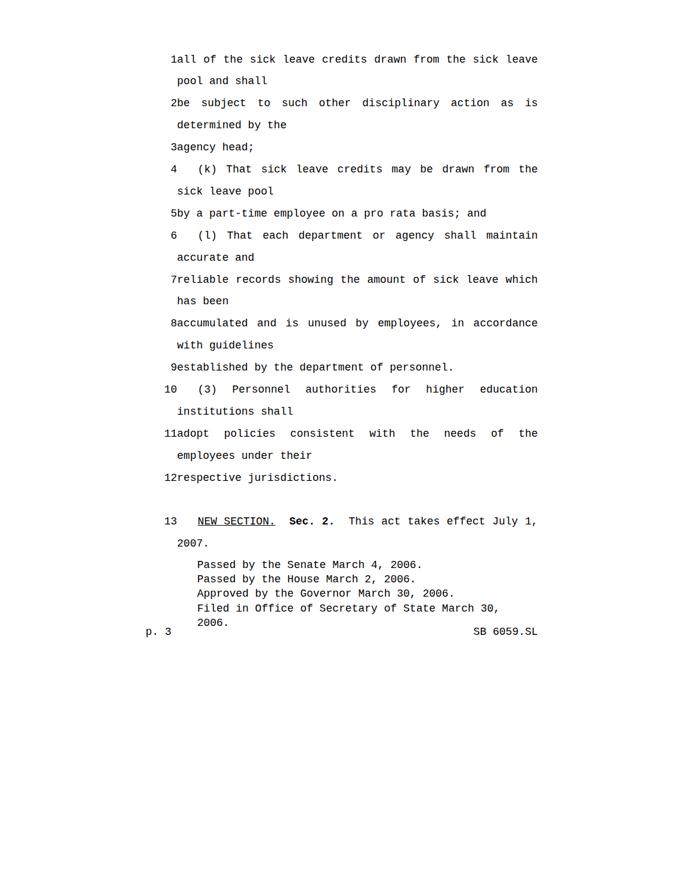| 1 | all of the sick leave credits drawn from the sick leave pool and shall |
| 2 | be subject to such other disciplinary action as is determined by the |
| 3 | agency head; |
| 4 | (k) That sick leave credits may be drawn from the sick leave pool |
| 5 | by a part-time employee on a pro rata basis; and |
| 6 | (l) That each department or agency shall maintain accurate and |
| 7 | reliable records showing the amount of sick leave which has been |
| 8 | accumulated and is unused by employees, in accordance with guidelines |
| 9 | established by the department of personnel. |
| 10 | (3) Personnel authorities for higher education institutions shall |
| 11 | adopt policies consistent with the needs of the employees under their |
| 12 | respective jurisdictions. |
| 13 | NEW SECTION. Sec. 2. This act takes effect July 1, 2007. |
Passed by the Senate March 4, 2006. Passed by the House March 2, 2006. Approved by the Governor March 30, 2006. Filed in Office of Secretary of State March 30, 2006.
p. 3 SB 6059.SL